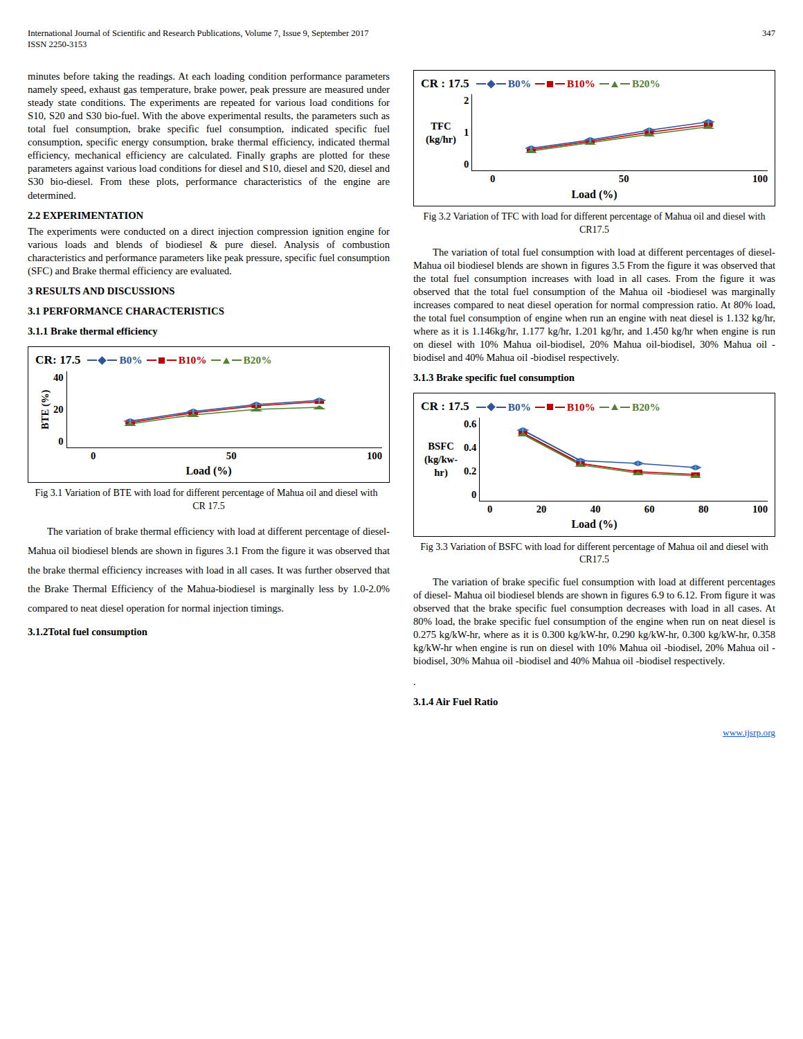International Journal of Scientific and Research Publications, Volume 7, Issue 9, September 2017
ISSN 2250-3153
347
minutes before taking the readings. At each loading condition performance parameters namely speed, exhaust gas temperature, brake power, peak pressure are measured under steady state conditions. The experiments are repeated for various load conditions for S10, S20 and S30 bio-fuel. With the above experimental results, the parameters such as total fuel consumption, brake specific fuel consumption, indicated specific fuel consumption, specific energy consumption, brake thermal efficiency, indicated thermal efficiency, mechanical efficiency are calculated. Finally graphs are plotted for these parameters against various load conditions for diesel and S10, diesel and S20, diesel and S30 bio-diesel. From these plots, performance characteristics of the engine are determined.
2.2 EXPERIMENTATION
The experiments were conducted on a direct injection compression ignition engine for various loads and blends of biodiesel & pure diesel. Analysis of combustion characteristics and performance parameters like peak pressure, specific fuel consumption (SFC) and Brake thermal efficiency are evaluated.
3 RESULTS AND DISCUSSIONS
3.1 PERFORMANCE CHARACTERISTICS
3.1.1 Brake thermal efficiency
CR: 17.5 B0% B10% B20%
BTE (%)
40200
050100
Load (%)
Fig 3.1 Variation of BTE with load for different percentage of Mahua oil and diesel with CR 17.5
The variation of brake thermal efficiency with load at different percentage of diesel- Mahua oil biodiesel blends are shown in figures 3.1 From the figure it was observed that the brake thermal efficiency increases with load in all cases. It was further observed that the Brake Thermal Efficiency of the Mahua-biodiesel is marginally less by 1.0-2.0% compared to neat diesel operation for normal injection timings.
3.1.2Total fuel consumption
CR : 17.5 B0% B10% B20%
TFC
(kg/hr)
210
050100
Load (%)
Fig 3.2 Variation of TFC with load for different percentage of Mahua oil and diesel with CR17.5
The variation of total fuel consumption with load at different percentages of diesel- Mahua oil biodiesel blends are shown in figures 3.5 From the figure it was observed that the total fuel consumption increases with load in all cases. From the figure it was observed that the total fuel consumption of the Mahua oil -biodiesel was marginally increases compared to neat diesel operation for normal compression ratio. At 80% load, the total fuel consumption of engine when run an engine with neat diesel is 1.132 kg/hr, where as it is 1.146kg/hr, 1.177 kg/hr, 1.201 kg/hr, and 1.450 kg/hr when engine is run on diesel with 10% Mahua oil-biodisel, 20% Mahua oil-biodisel, 30% Mahua oil -biodisel and 40% Mahua oil -biodisel respectively.
3.1.3 Brake specific fuel consumption
CR : 17.5 B0% B10% B20%
BSFC
(kg/kw-
hr)
0.60.40.20
020406080100
Load (%)
Fig 3.3 Variation of BSFC with load for different percentage of Mahua oil and diesel with CR17.5
The variation of brake specific fuel consumption with load at different percentages of diesel- Mahua oil biodiesel blends are shown in figures 6.9 to 6.12. From figure it was observed that the brake specific fuel consumption decreases with load in all cases. At 80% load, the brake specific fuel consumption of the engine when run on neat diesel is 0.275 kg/kW-hr, where as it is 0.300 kg/kW-hr, 0.290 kg/kW-hr, 0.300 kg/kW-hr, 0.358 kg/kW-hr when engine is run on diesel with 10% Mahua oil -biodisel, 20% Mahua oil -biodisel, 30% Mahua oil -biodisel and 40% Mahua oil -biodisel respectively.
.
3.1.4 Air Fuel Ratio
www.ijsrp.org